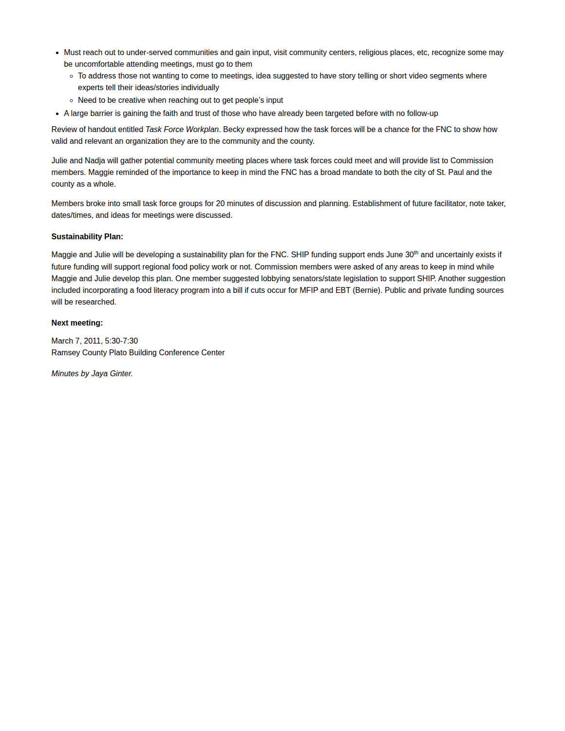Must reach out to under-served communities and gain input, visit community centers, religious places, etc, recognize some may be uncomfortable attending meetings, must go to them
To address those not wanting to come to meetings, idea suggested to have story telling or short video segments where experts tell their ideas/stories individually
Need to be creative when reaching out to get people’s input
A large barrier is gaining the faith and trust of those who have already been targeted before with no follow-up
Review of handout entitled Task Force Workplan. Becky expressed how the task forces will be a chance for the FNC to show how valid and relevant an organization they are to the community and the county.
Julie and Nadja will gather potential community meeting places where task forces could meet and will provide list to Commission members. Maggie reminded of the importance to keep in mind the FNC has a broad mandate to both the city of St. Paul and the county as a whole.
Members broke into small task force groups for 20 minutes of discussion and planning. Establishment of future facilitator, note taker, dates/times, and ideas for meetings were discussed.
Sustainability Plan:
Maggie and Julie will be developing a sustainability plan for the FNC. SHIP funding support ends June 30th and uncertainly exists if future funding will support regional food policy work or not. Commission members were asked of any areas to keep in mind while Maggie and Julie develop this plan. One member suggested lobbying senators/state legislation to support SHIP. Another suggestion included incorporating a food literacy program into a bill if cuts occur for MFIP and EBT (Bernie). Public and private funding sources will be researched.
Next meeting:
March 7, 2011, 5:30-7:30
Ramsey County Plato Building Conference Center
Minutes by Jaya Ginter.